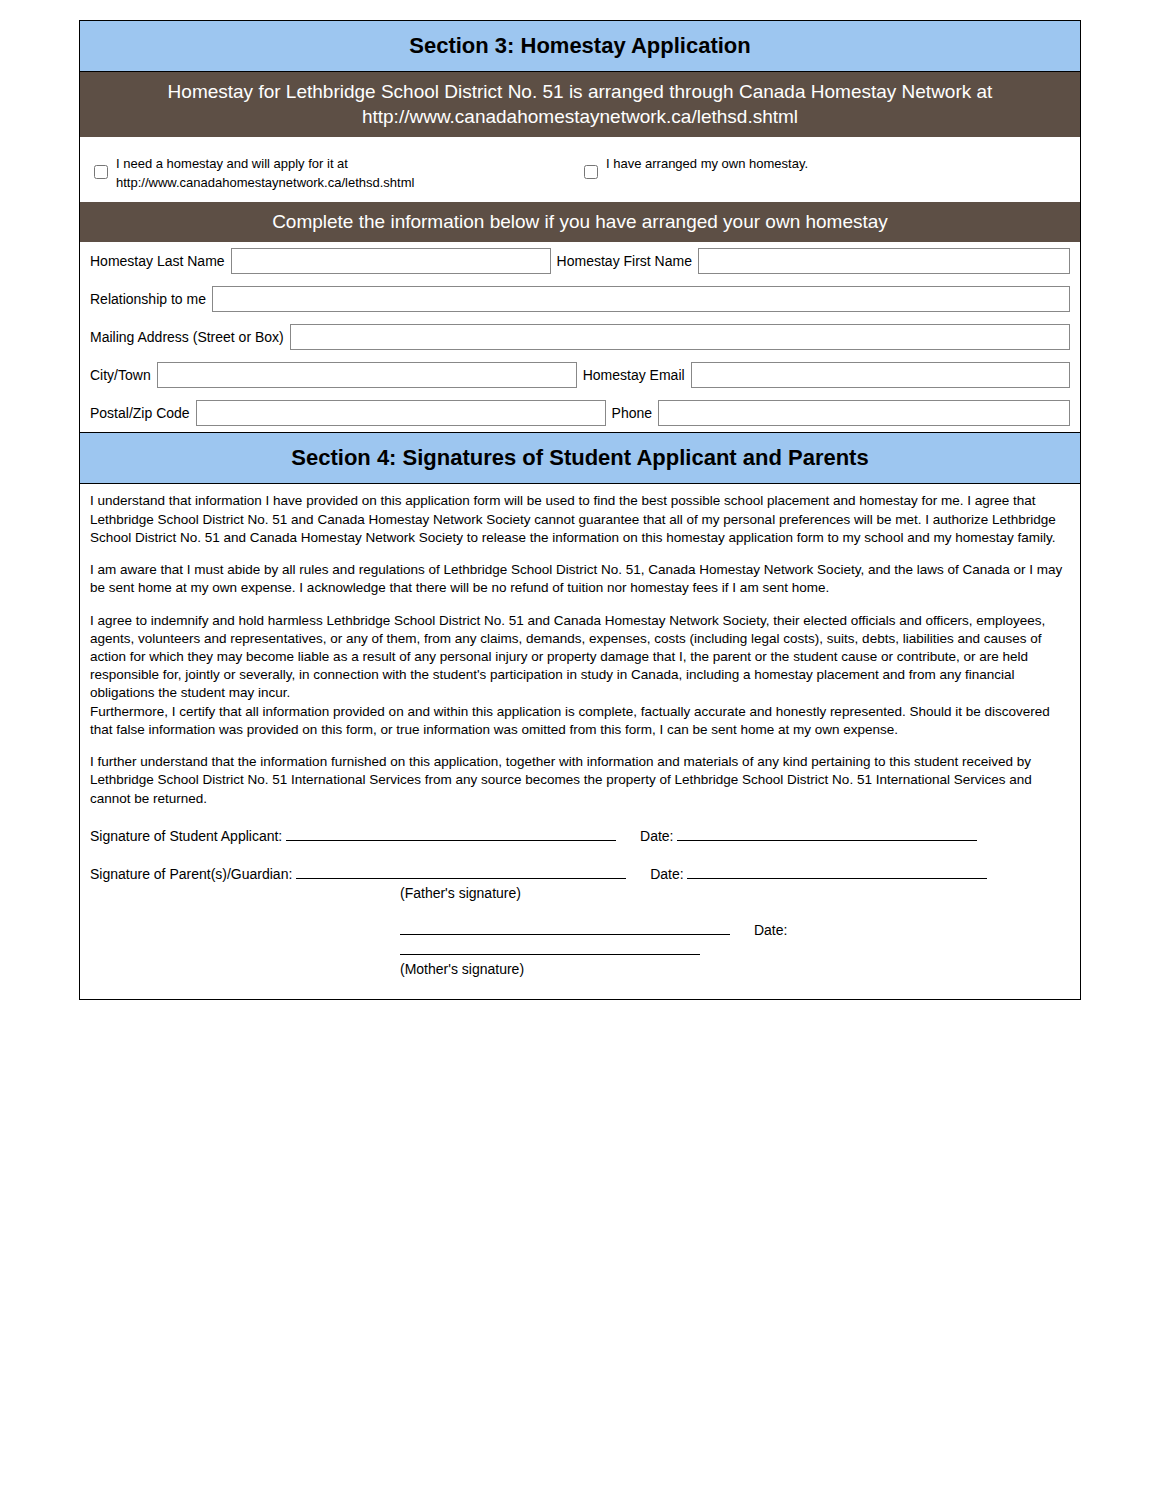Section 3: Homestay Application
Homestay for Lethbridge School District No. 51 is arranged through Canada Homestay Network at http://www.canadahomestaynetwork.ca/lethsd.shtml
I need a homestay and will apply for it at
http://www.canadahomestaynetwork.ca/lethsd.shtml
I have arranged my own homestay.
Complete the information below if you have arranged your own homestay
Homestay Last Name Homestay First Name
Relationship to me
Mailing Address (Street or Box)
City/Town Homestay Email
Postal/Zip Code Phone
Section 4: Signatures of Student Applicant and Parents
I understand that information I have provided on this application form will be used to find the best possible school placement and homestay for me. I agree that Lethbridge School District No. 51 and Canada Homestay Network Society cannot guarantee that all of my personal preferences will be met. I authorize Lethbridge School District No. 51 and Canada Homestay Network Society to release the information on this homestay application form to my school and my homestay family.
I am aware that I must abide by all rules and regulations of Lethbridge School District No. 51, Canada Homestay Network Society, and the laws of Canada or I may be sent home at my own expense. I acknowledge that there will be no refund of tuition nor homestay fees if I am sent home.
I agree to indemnify and hold harmless Lethbridge School District No. 51 and Canada Homestay Network Society, their elected officials and officers, employees, agents, volunteers and representatives, or any of them, from any claims, demands, expenses, costs (including legal costs), suits, debts, liabilities and causes of action for which they may become liable as a result of any personal injury or property damage that I, the parent or the student cause or contribute, or are held responsible for, jointly or severally, in connection with the student's participation in study in Canada, including a homestay placement and from any financial obligations the student may incur.
Furthermore, I certify that all information provided on and within this application is complete, factually accurate and honestly represented. Should it be discovered that false information was provided on this form, or true information was omitted from this form, I can be sent home at my own expense.
I further understand that the information furnished on this application, together with information and materials of any kind pertaining to this student received by Lethbridge School District No. 51 International Services from any source becomes the property of Lethbridge School District No. 51 International Services and cannot be returned.
Signature of Student Applicant: Date:
Signature of Parent(s)/Guardian: Date:
(Father's signature)
Date:
(Mother's signature)